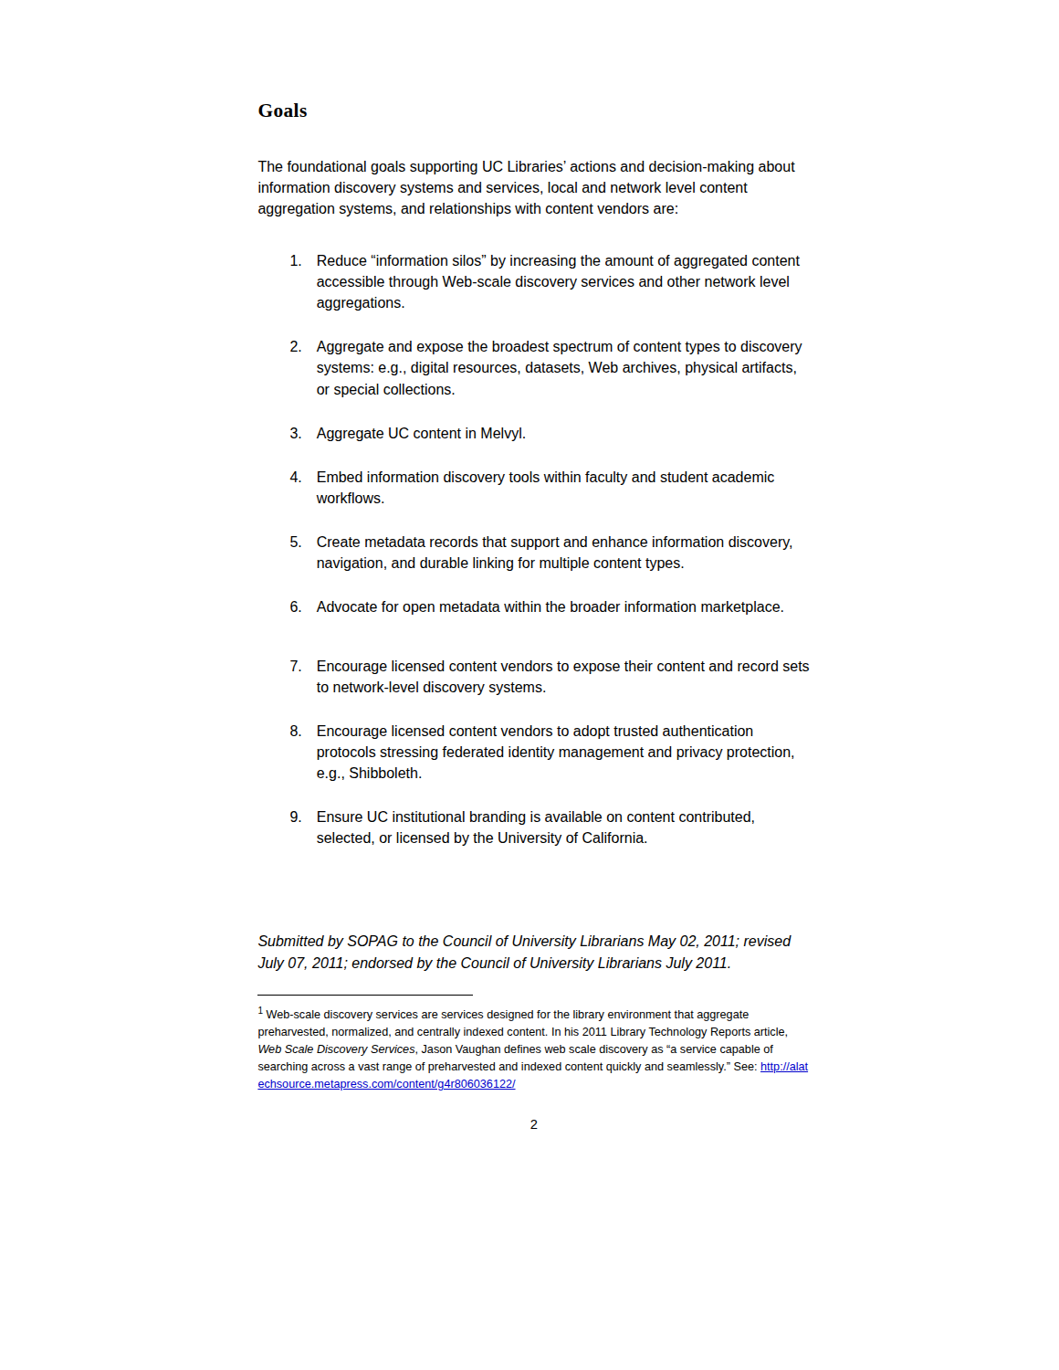Goals
The foundational goals supporting UC Libraries’ actions and decision-making about information discovery systems and services, local and network level content aggregation systems, and relationships with content vendors are:
Reduce “information silos” by increasing the amount of aggregated content accessible through Web-scale discovery services and other network level aggregations.
Aggregate and expose the broadest spectrum of content types to discovery systems: e.g., digital resources, datasets, Web archives, physical artifacts, or special collections.
Aggregate UC content in Melvyl.
Embed information discovery tools within faculty and student academic workflows.
Create metadata records that support and enhance information discovery, navigation, and durable linking for multiple content types.
Advocate for open metadata within the broader information marketplace.
Encourage licensed content vendors to expose their content and record sets to network-level discovery systems.
Encourage licensed content vendors to adopt trusted authentication protocols stressing federated identity management and privacy protection, e.g., Shibboleth.
Ensure UC institutional branding is available on content contributed, selected, or licensed by the University of California.
Submitted by SOPAG to the Council of University Librarians May 02, 2011; revised July 07, 2011; endorsed by the Council of University Librarians July 2011.
1 Web-scale discovery services are services designed for the library environment that aggregate preharvested, normalized, and centrally indexed content. In his 2011 Library Technology Reports article, Web Scale Discovery Services, Jason Vaughan defines web scale discovery as “a service capable of searching across a vast range of preharvested and indexed content quickly and seamlessly.” See: http://alatechsource.metapress.com/content/g4r806036122/
2